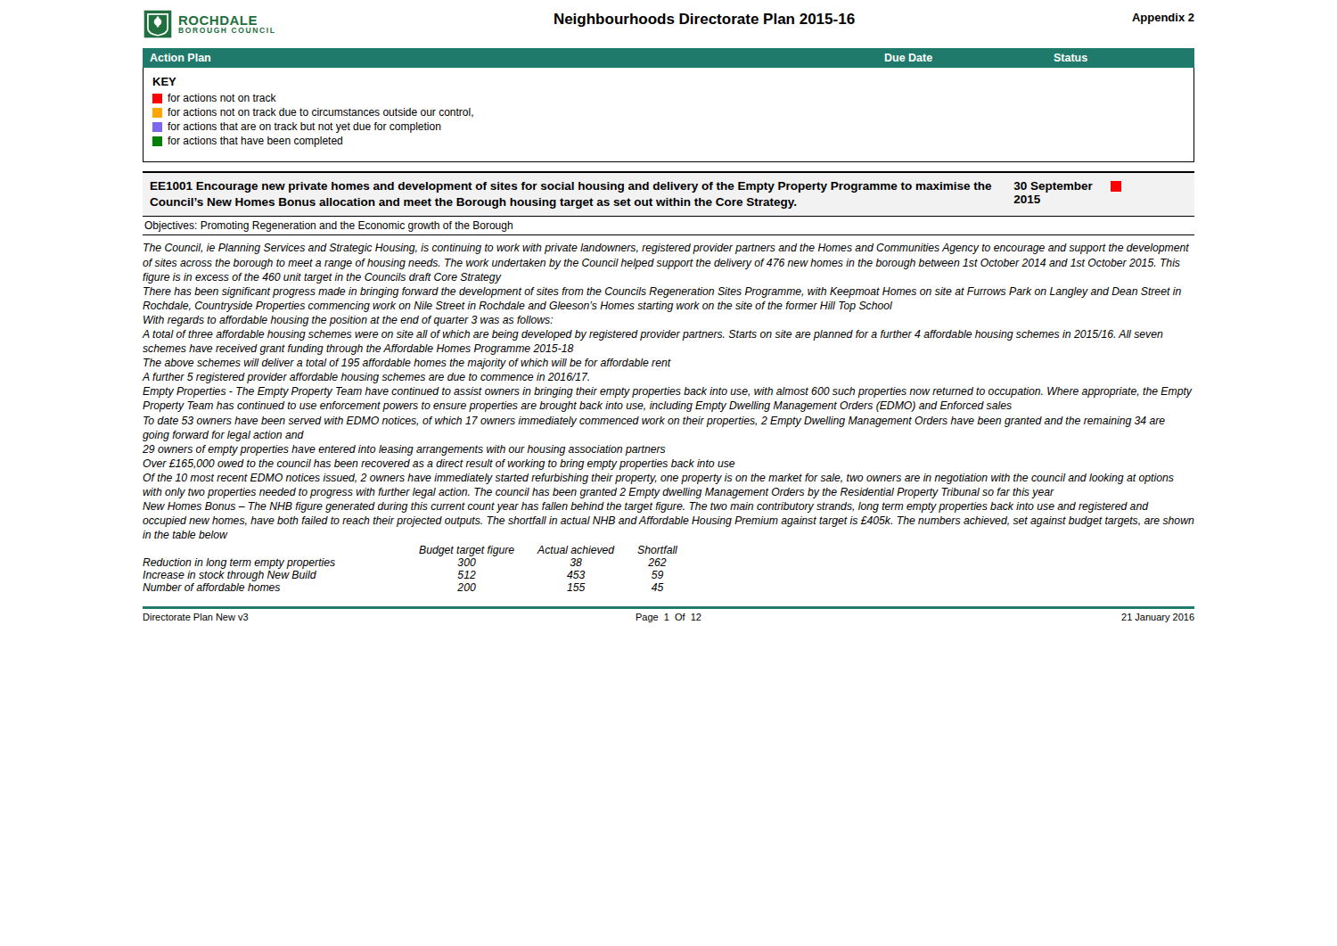ROCHDALE
BOROUGH COUNCIL
Neighbourhoods Directorate Plan 2015-16
Appendix 2
Action Plan
Due Date
Status
KEY
for actions not on track
for actions not on track due to circumstances outside our control,
for actions that are on track but not yet due for completion
for actions that have been completed
EE1001 Encourage new private homes and development of sites for social housing and delivery of the Empty Property Programme to maximise the Council’s New Homes Bonus allocation and meet the Borough housing target as set out within the Core Strategy.
30 September 2015
Objectives: Promoting Regeneration and the Economic growth of the Borough
The Council, ie Planning Services and Strategic Housing, is continuing to work with private landowners, registered provider partners and the Homes and Communities Agency to encourage and support the development of sites across the borough to meet a range of housing needs. The work undertaken by the Council helped support the delivery of 476 new homes in the borough between 1st October 2014 and 1st October 2015. This figure is in excess of the 460 unit target in the Councils draft Core Strategy
There has been significant progress made in bringing forward the development of sites from the Councils Regeneration Sites Programme, with Keepmoat Homes on site at Furrows Park on Langley and Dean Street in Rochdale, Countryside Properties commencing work on Nile Street in Rochdale and Gleeson’s Homes starting work on the site of the former Hill Top School
With regards to affordable housing the position at the end of quarter 3 was as follows:
A total of three affordable housing schemes were on site all of which are being developed by registered provider partners. Starts on site are planned for a further 4 affordable housing schemes in 2015/16. All seven schemes have received grant funding through the Affordable Homes Programme 2015-18
The above schemes will deliver a total of 195 affordable homes the majority of which will be for affordable rent
A further 5 registered provider affordable housing schemes are due to commence in 2016/17.
Empty Properties - The Empty Property Team have continued to assist owners in bringing their empty properties back into use, with almost 600 such properties now returned to occupation. Where appropriate, the Empty Property Team has continued to use enforcement powers to ensure properties are brought back into use, including Empty Dwelling Management Orders (EDMO) and Enforced sales
To date 53 owners have been served with EDMO notices, of which 17 owners immediately commenced work on their properties, 2 Empty Dwelling Management Orders have been granted and the remaining 34 are going forward for legal action and
29 owners of empty properties have entered into leasing arrangements with our housing association partners
Over £165,000 owed to the council has been recovered as a direct result of working to bring empty properties back into use
Of the 10 most recent EDMO notices issued, 2 owners have immediately started refurbishing their property, one property is on the market for sale, two owners are in negotiation with the council and looking at options with only two properties needed to progress with further legal action. The council has been granted 2 Empty dwelling Management Orders by the Residential Property Tribunal so far this year
New Homes Bonus – The NHB figure generated during this current count year has fallen behind the target figure. The two main contributory strands, long term empty properties back into use and registered and occupied new homes, have both failed to reach their projected outputs. The shortfall in actual NHB and Affordable Housing Premium against target is £405k. The numbers achieved, set against budget targets, are shown in the table below
| | Budget target figure | Actual achieved | Shortfall |
| --- | --- | --- | --- |
| Reduction in long term empty properties | 300 | 38 | 262 |
| Increase in stock through New Build | 512 | 453 | 59 |
| Number of affordable homes | 200 | 155 | 45 |
Directorate Plan New v3
Page 1 Of 12
21 January 2016